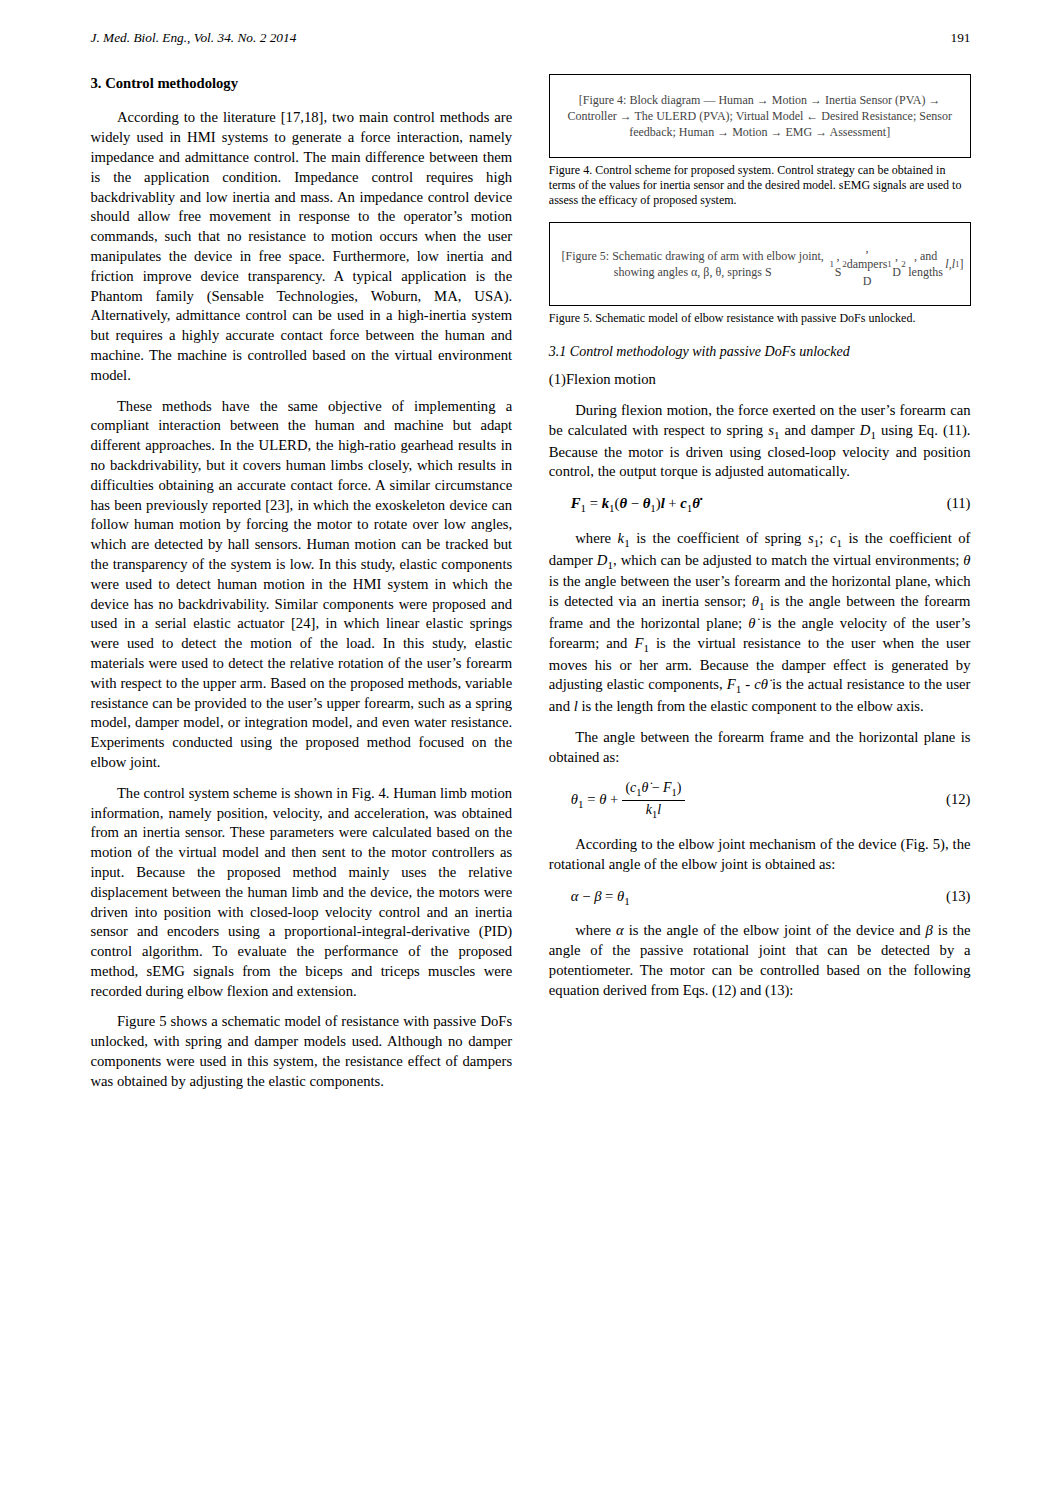J. Med. Biol. Eng., Vol. 34. No. 2 2014 191
3. Control methodology
According to the literature [17,18], two main control methods are widely used in HMI systems to generate a force interaction, namely impedance and admittance control. The main difference between them is the application condition. Impedance control requires high backdrivablity and low inertia and mass. An impedance control device should allow free movement in response to the operator’s motion commands, such that no resistance to motion occurs when the user manipulates the device in free space. Furthermore, low inertia and friction improve device transparency. A typical application is the Phantom family (Sensable Technologies, Woburn, MA, USA). Alternatively, admittance control can be used in a high-inertia system but requires a highly accurate contact force between the human and machine. The machine is controlled based on the virtual environment model.
These methods have the same objective of implementing a compliant interaction between the human and machine but adapt different approaches. In the ULERD, the high-ratio gearhead results in no backdrivability, but it covers human limbs closely, which results in difficulties obtaining an accurate contact force. A similar circumstance has been previously reported [23], in which the exoskeleton device can follow human motion by forcing the motor to rotate over low angles, which are detected by hall sensors. Human motion can be tracked but the transparency of the system is low. In this study, elastic components were used to detect human motion in the HMI system in which the device has no backdrivability. Similar components were proposed and used in a serial elastic actuator [24], in which linear elastic springs were used to detect the motion of the load. In this study, elastic materials were used to detect the relative rotation of the user’s forearm with respect to the upper arm. Based on the proposed methods, variable resistance can be provided to the user’s upper forearm, such as a spring model, damper model, or integration model, and even water resistance. Experiments conducted using the proposed method focused on the elbow joint.
The control system scheme is shown in Fig. 4. Human limb motion information, namely position, velocity, and acceleration, was obtained from an inertia sensor. These parameters were calculated based on the motion of the virtual model and then sent to the motor controllers as input. Because the proposed method mainly uses the relative displacement between the human limb and the device, the motors were driven into position with closed-loop velocity control and an inertia sensor and encoders using a proportional-integral-derivative (PID) control algorithm. To evaluate the performance of the proposed method, sEMG signals from the biceps and triceps muscles were recorded during elbow flexion and extension.
Figure 5 shows a schematic model of resistance with passive DoFs unlocked, with spring and damper models used. Although no damper components were used in this system, the resistance effect of dampers was obtained by adjusting the elastic components.
[Figure 4: Block diagram — Human → Motion → Inertia Sensor (PVA) → Controller → The ULERD (PVA); Virtual Model ← Desired Resistance; Sensor feedback; Human → Motion → EMG → Assessment]
Figure 4. Control scheme for proposed system. Control strategy can be obtained in terms of the values for inertia sensor and the desired model. sEMG signals are used to assess the efficacy of proposed system.
[Figure 5: Schematic drawing of arm with elbow joint, showing angles α, β, θ, springs S1, S2, dampers D1, D2, and lengths l, l1]
Figure 5. Schematic model of elbow resistance with passive DoFs unlocked.
3.1 Control methodology with passive DoFs unlocked
(1)Flexion motion
During flexion motion, the force exerted on the user’s forearm can be calculated with respect to spring s1 and damper D1 using Eq. (11). Because the motor is driven using closed-loop velocity and position control, the output torque is adjusted automatically.
F1 = k1(θ − θ1)l + c1θ̇ (11)
where k1 is the coefficient of spring s1; c1 is the coefficient of damper D1, which can be adjusted to match the virtual environments; θ is the angle between the user’s forearm and the horizontal plane, which is detected via an inertia sensor; θ1 is the angle between the forearm frame and the horizontal plane; θ̇ is the angle velocity of the user’s forearm; and F1 is the virtual resistance to the user when the user moves his or her arm. Because the damper effect is generated by adjusting elastic components, F1 - cθ̇ is the actual resistance to the user and l is the length from the elastic component to the elbow axis.
The angle between the forearm frame and the horizontal plane is obtained as:
θ1 = θ + (c1θ̇ − F1) k1l (12)
According to the elbow joint mechanism of the device (Fig. 5), the rotational angle of the elbow joint is obtained as:
α − β = θ1 (13)
where α is the angle of the elbow joint of the device and β is the angle of the passive rotational joint that can be detected by a potentiometer. The motor can be controlled based on the following equation derived from Eqs. (12) and (13):